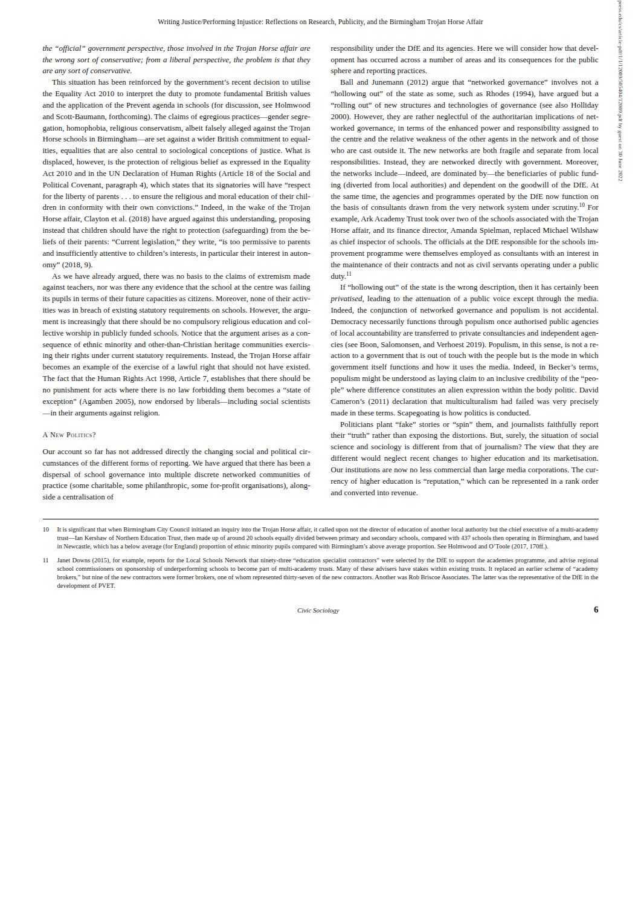Writing Justice/Performing Injustice: Reflections on Research, Publicity, and the Birmingham Trojan Horse Affair
Downloaded from http://online.ucpress.edu/cs/article-pdf/1/1/12089/505404/12089.pdf by guest on 30 June 2022
the “official” government perspective, those involved in the Trojan Horse affair are the wrong sort of conservative; from a liberal perspective, the problem is that they are any sort of conservative.
This situation has been reinforced by the government’s recent decision to utilise the Equality Act 2010 to interpret the duty to promote fundamental British values and the application of the Prevent agenda in schools (for discussion, see Holmwood and Scott-Baumann, forthcoming). The claims of egregious practices—gender segregation, homophobia, religious conservatism, albeit falsely alleged against the Trojan Horse schools in Birmingham—are set against a wider British commitment to equalities, equalities that are also central to sociological conceptions of justice. What is displaced, however, is the protection of religious belief as expressed in the Equality Act 2010 and in the UN Declaration of Human Rights (Article 18 of the Social and Political Covenant, paragraph 4), which states that its signatories will have “respect for the liberty of parents . . . to ensure the religious and moral education of their children in conformity with their own convictions.” Indeed, in the wake of the Trojan Horse affair, Clayton et al. (2018) have argued against this understanding, proposing instead that children should have the right to protection (safeguarding) from the beliefs of their parents: “Current legislation,” they write, “is too permissive to parents and insufficiently attentive to children’s interests, in particular their interest in autonomy” (2018, 9).
As we have already argued, there was no basis to the claims of extremism made against teachers, nor was there any evidence that the school at the centre was failing its pupils in terms of their future capacities as citizens. Moreover, none of their activities was in breach of existing statutory requirements on schools. However, the argument is increasingly that there should be no compulsory religious education and collective worship in publicly funded schools. Notice that the argument arises as a consequence of ethnic minority and other-than-Christian heritage communities exercising their rights under current statutory requirements. Instead, the Trojan Horse affair becomes an example of the exercise of a lawful right that should not have existed. The fact that the Human Rights Act 1998, Article 7, establishes that there should be no punishment for acts where there is no law forbidding them becomes a “state of exception” (Agamben 2005), now endorsed by liberals—including social scientists—in their arguments against religion.
A New Politics?
Our account so far has not addressed directly the changing social and political circumstances of the different forms of reporting. We have argued that there has been a dispersal of school governance into multiple discrete networked communities of practice (some charitable, some philanthropic, some for-profit organisations), alongside a centralisation of
responsibility under the DfE and its agencies. Here we will consider how that development has occurred across a number of areas and its consequences for the public sphere and reporting practices.
Ball and Junemann (2012) argue that “networked governance” involves not a “hollowing out” of the state as some, such as Rhodes (1994), have argued but a “rolling out” of new structures and technologies of governance (see also Holliday 2000). However, they are rather neglectful of the authoritarian implications of networked governance, in terms of the enhanced power and responsibility assigned to the centre and the relative weakness of the other agents in the network and of those who are cast outside it. The new networks are both fragile and separate from local responsibilities. Instead, they are networked directly with government. Moreover, the networks include—indeed, are dominated by—the beneficiaries of public funding (diverted from local authorities) and dependent on the goodwill of the DfE. At the same time, the agencies and programmes operated by the DfE now function on the basis of consultants drawn from the very network system under scrutiny.10 For example, Ark Academy Trust took over two of the schools associated with the Trojan Horse affair, and its finance director, Amanda Spielman, replaced Michael Wilshaw as chief inspector of schools. The officials at the DfE responsible for the schools improvement programme were themselves employed as consultants with an interest in the maintenance of their contracts and not as civil servants operating under a public duty.11
If “hollowing out” of the state is the wrong description, then it has certainly been privatised, leading to the attenuation of a public voice except through the media. Indeed, the conjunction of networked governance and populism is not accidental. Democracy necessarily functions through populism once authorised public agencies of local accountability are transferred to private consultancies and independent agencies (see Boon, Salomonsen, and Verhoest 2019). Populism, in this sense, is not a reaction to a government that is out of touch with the people but is the mode in which government itself functions and how it uses the media. Indeed, in Becker’s terms, populism might be understood as laying claim to an inclusive credibility of the “people” where difference constitutes an alien expression within the body politic. David Cameron’s (2011) declaration that multiculturalism had failed was very precisely made in these terms. Scapegoating is how politics is conducted.
Politicians plant “fake” stories or “spin” them, and journalists faithfully report their “truth” rather than exposing the distortions. But, surely, the situation of social science and sociology is different from that of journalism? The view that they are different would neglect recent changes to higher education and its marketisation. Our institutions are now no less commercial than large media corporations. The currency of higher education is “reputation,” which can be represented in a rank order and converted into revenue.
10
It is significant that when Birmingham City Council initiated an inquiry into the Trojan Horse affair, it called upon not the director of education of another local authority but the chief executive of a multi-academy trust—Ian Kershaw of Northern Education Trust, then made up of around 20 schools equally divided between primary and secondary schools, compared with 437 schools then operating in Birmingham, and based in Newcastle, which has a below average (for England) proportion of ethnic minority pupils compared with Birmingham’s above average proportion. See Holmwood and O’Toole (2017, 170ff.).
11
Janet Downs (2015), for example, reports for the Local Schools Network that ninety-three “education specialist contractors” were selected by the DfE to support the academies programme, and advise regional school commissioners on sponsorship of underperforming schools to become part of multi-academy trusts. Many of these advisers have stakes within existing trusts. It replaced an earlier scheme of “academy brokers,” but nine of the new contractors were former brokers, one of whom represented thirty-seven of the new contractors. Another was Rob Briscoe Associates. The latter was the representative of the DfE in the development of PVET.
Civic Sociology
6